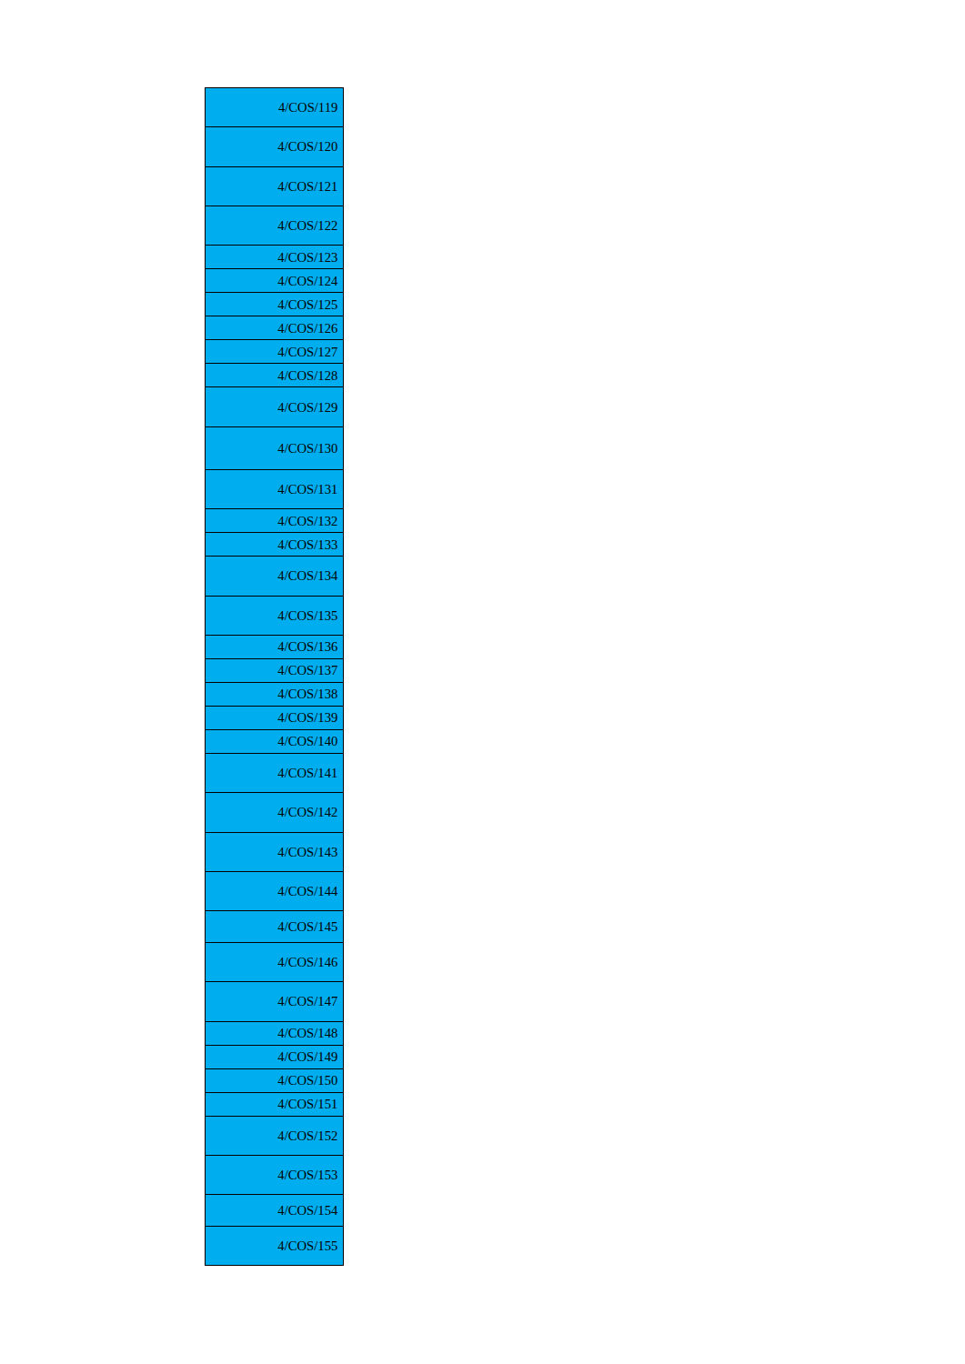| 4/COS/119 |
| 4/COS/120 |
| 4/COS/121 |
| 4/COS/122 |
| 4/COS/123 |
| 4/COS/124 |
| 4/COS/125 |
| 4/COS/126 |
| 4/COS/127 |
| 4/COS/128 |
| 4/COS/129 |
| 4/COS/130 |
| 4/COS/131 |
| 4/COS/132 |
| 4/COS/133 |
| 4/COS/134 |
| 4/COS/135 |
| 4/COS/136 |
| 4/COS/137 |
| 4/COS/138 |
| 4/COS/139 |
| 4/COS/140 |
| 4/COS/141 |
| 4/COS/142 |
| 4/COS/143 |
| 4/COS/144 |
| 4/COS/145 |
| 4/COS/146 |
| 4/COS/147 |
| 4/COS/148 |
| 4/COS/149 |
| 4/COS/150 |
| 4/COS/151 |
| 4/COS/152 |
| 4/COS/153 |
| 4/COS/154 |
| 4/COS/155 |